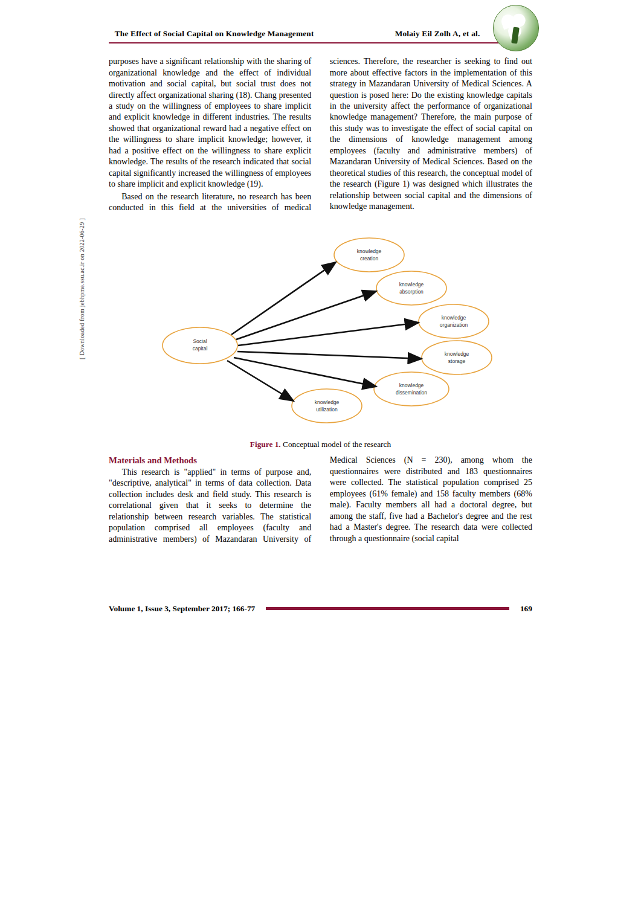[ Downloaded from jebhpme.ssu.ac.ir on 2022-06-29 ]
The Effect of Social Capital on Knowledge Management
Molaiy Eil Zolh A, et al.
purposes have a significant relationship with the sharing of organizational knowledge and the effect of individual motivation and social capital, but social trust does not directly affect organizational sharing (18). Chang presented a study on the willingness of employees to share implicit and explicit knowledge in different industries. The results showed that organizational reward had a negative effect on the willingness to share implicit knowledge; however, it had a positive effect on the willingness to share explicit knowledge. The results of the research indicated that social capital significantly increased the willingness of employees to share implicit and explicit knowledge (19).
Based on the research literature, no research has been conducted in this field at the universities of medical sciences. Therefore, the researcher is seeking to find out more about effective factors in the implementation of this strategy in Mazandaran University of Medical Sciences. A question is posed here: Do the existing knowledge capitals in the university affect the performance of organizational knowledge management? Therefore, the main purpose of this study was to investigate the effect of social capital on the dimensions of knowledge management among employees (faculty and administrative members) of Mazandaran University of Medical Sciences. Based on the theoretical studies of this research, the conceptual model of the research (Figure 1) was designed which illustrates the relationship between social capital and the dimensions of knowledge management.
Social capital knowledge creation knowledge absorption knowledge organization knowledge storage knowledge dissemination knowledge utilization
Figure 1. Conceptual model of the research
Materials and Methods
This research is "applied" in terms of purpose and, "descriptive, analytical" in terms of data collection. Data collection includes desk and field study. This research is correlational given that it seeks to determine the relationship between research variables. The statistical population comprised all employees (faculty and administrative members) of Mazandaran University of Medical Sciences (N = 230), among whom the questionnaires were distributed and 183 questionnaires were collected. The statistical population comprised 25 employees (61% female) and 158 faculty members (68% male). Faculty members all had a doctoral degree, but among the staff, five had a Bachelor's degree and the rest had a Master's degree. The research data were collected through a questionnaire (social capital
Volume 1, Issue 3, September 2017; 166-77
169